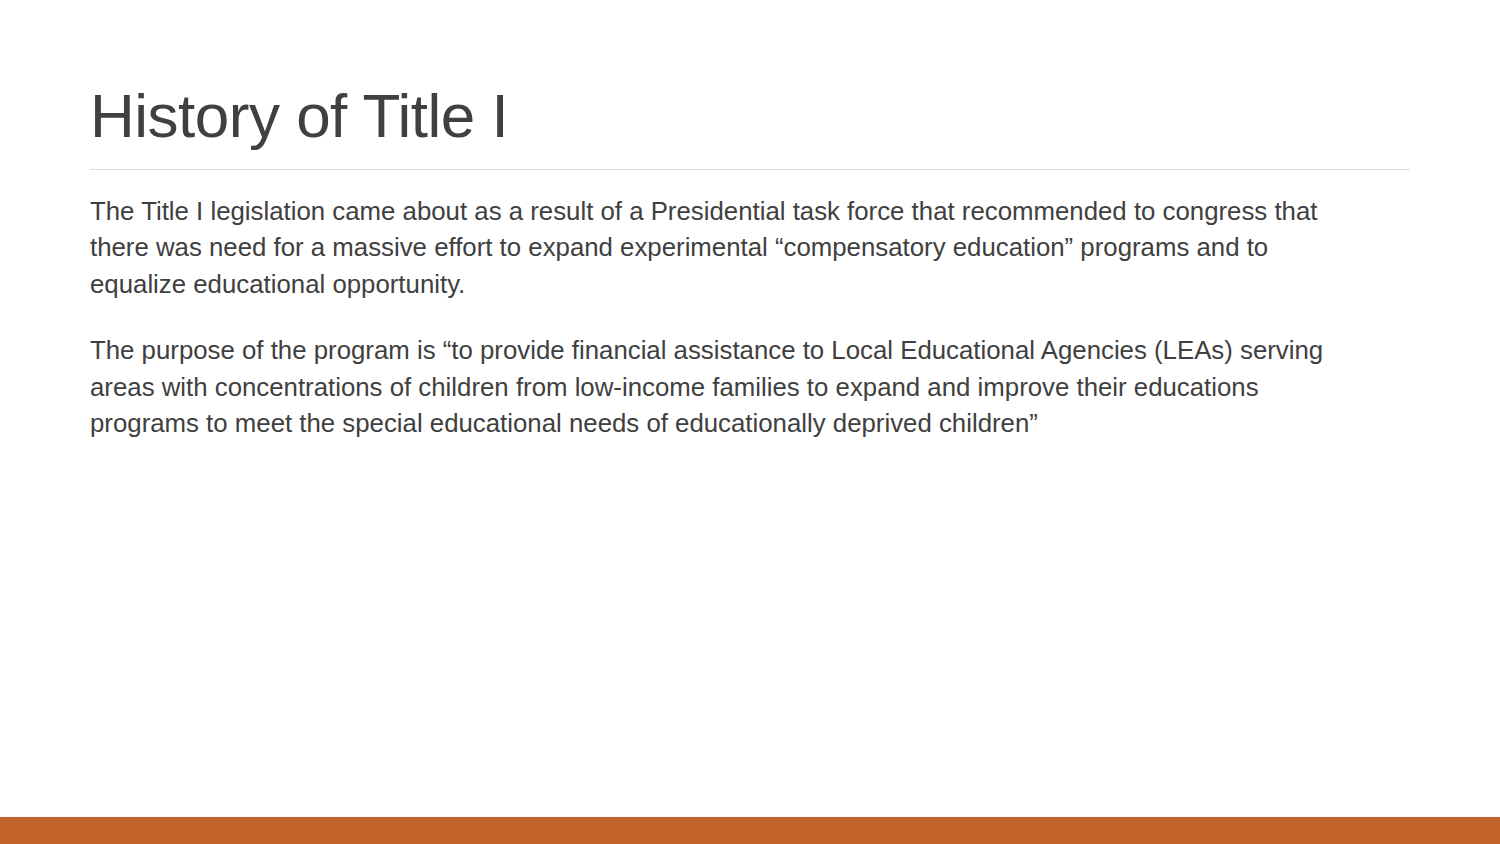History of Title I
The Title I legislation came about as a result of a Presidential task force that recommended to congress that there was need for a massive effort to expand experimental “compensatory education” programs and to equalize educational opportunity.
The purpose of the program is “to provide financial assistance to Local Educational Agencies (LEAs) serving areas with concentrations of children from low-income families to expand and improve their educations programs to meet the special educational needs of educationally deprived children”